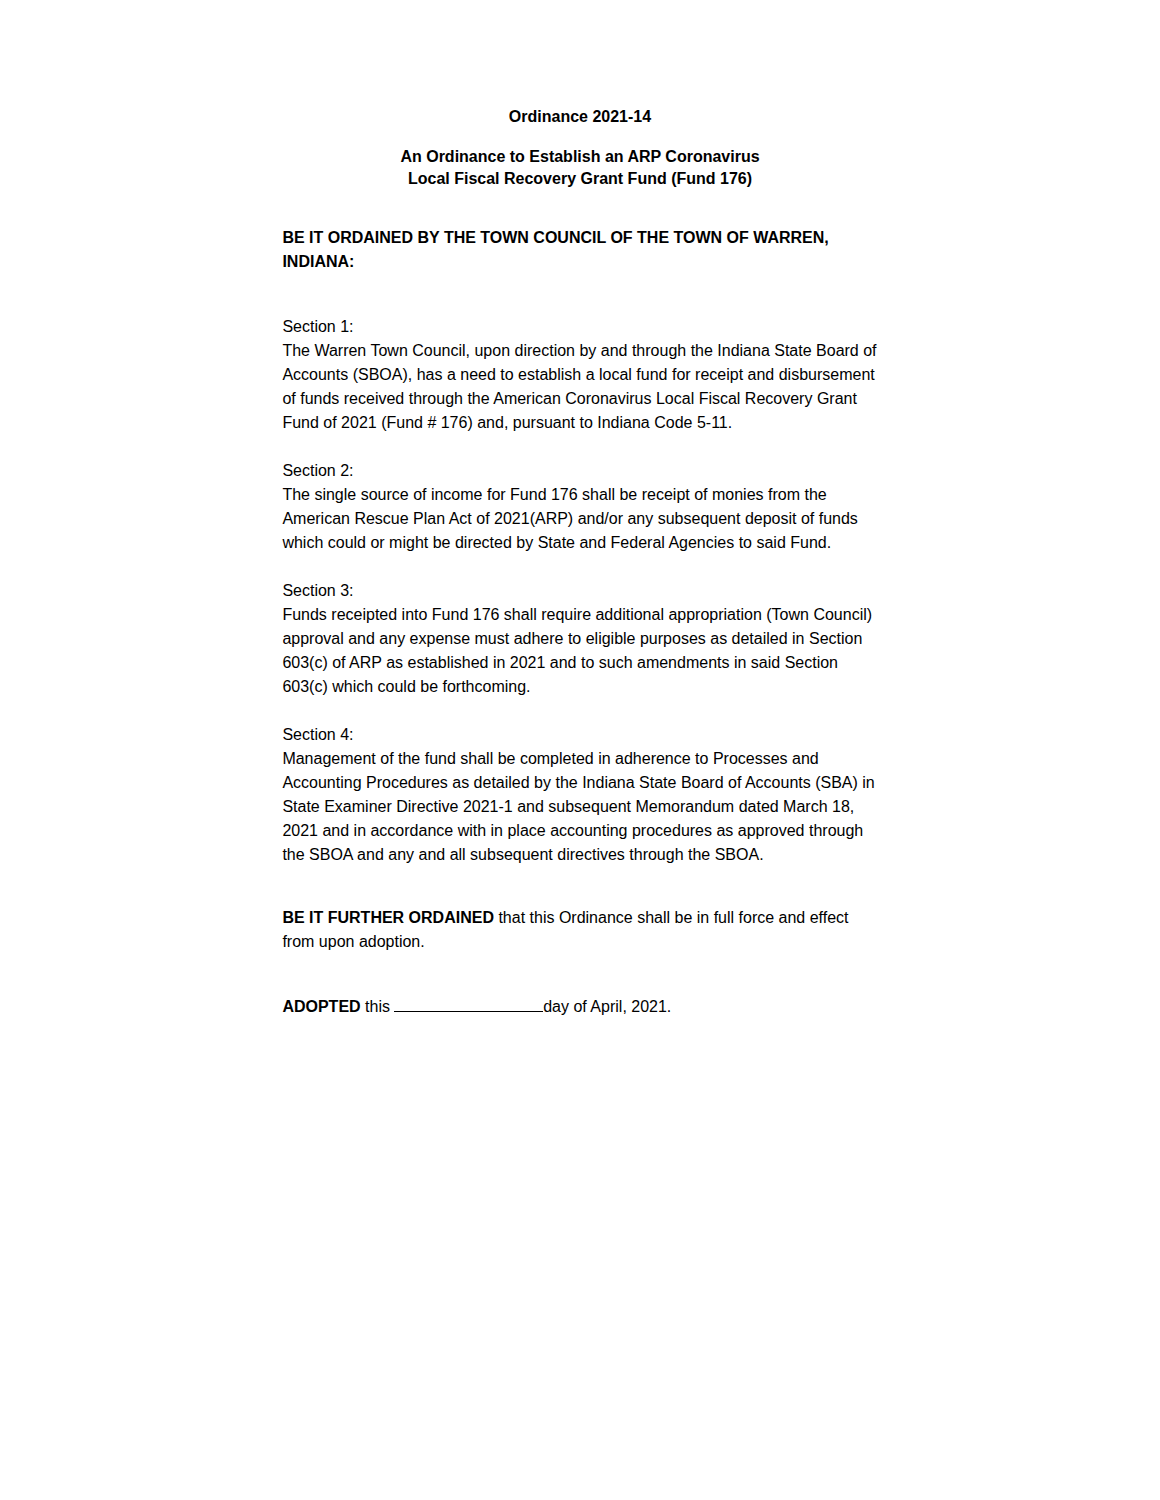Ordinance 2021-14 An Ordinance to Establish an ARP Coronavirus
Local Fiscal Recovery Grant Fund (Fund 176)
BE IT ORDAINED BY THE TOWN COUNCIL OF THE TOWN OF WARREN, INDIANA:
Section 1: The Warren Town Council, upon direction by and through the Indiana State Board of Accounts (SBOA), has a need to establish a local fund for receipt and disbursement of funds received through the American Coronavirus Local Fiscal Recovery Grant Fund of 2021 (Fund # 176) and, pursuant to Indiana Code 5-11.
Section 2: The single source of income for Fund 176 shall be receipt of monies from the American Rescue Plan Act of 2021(ARP) and/or any subsequent deposit of funds which could or might be directed by State and Federal Agencies to said Fund.
Section 3: Funds receipted into Fund 176 shall require additional appropriation (Town Council) approval and any expense must adhere to eligible purposes as detailed in Section 603(c) of ARP as established in 2021 and to such amendments in said Section 603(c) which could be forthcoming.
Section 4: Management of the fund shall be completed in adherence to Processes and Accounting Procedures as detailed by the Indiana State Board of Accounts (SBA) in State Examiner Directive 2021-1 and subsequent Memorandum dated March 18, 2021 and in accordance with in place accounting procedures as approved through the SBOA and any and all subsequent directives through the SBOA.
BE IT FURTHER ORDAINED that this Ordinance shall be in full force and effect from upon adoption.
ADOPTED this day of April, 2021.